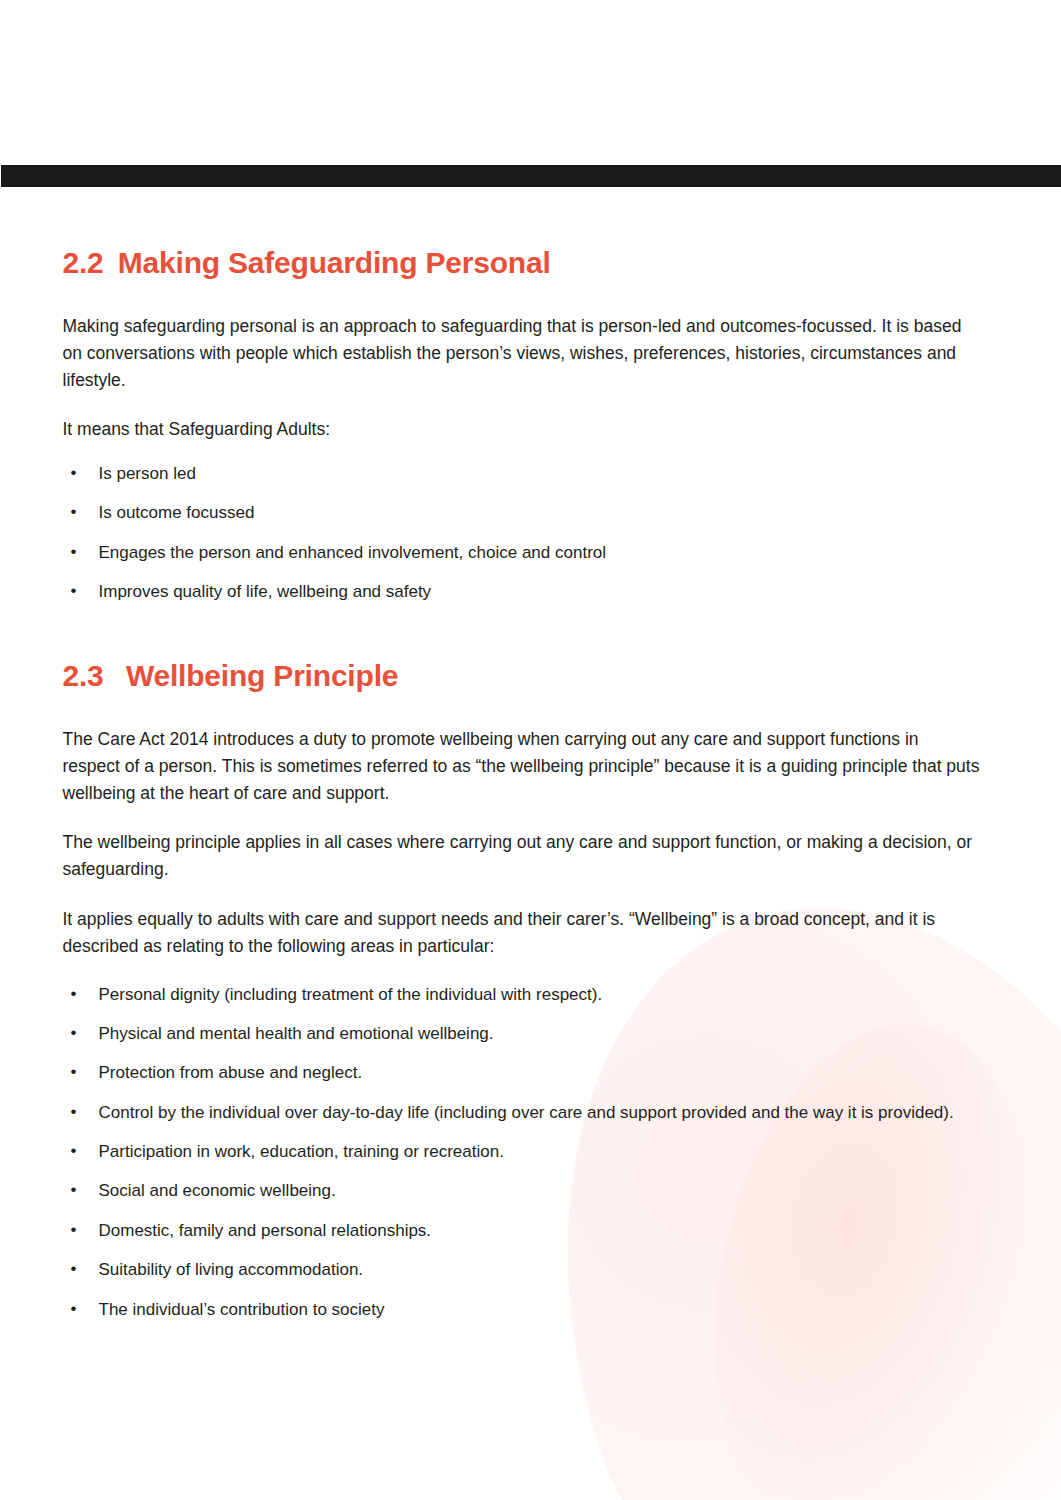2.2 Making Safeguarding Personal
Making safeguarding personal is an approach to safeguarding that is person-led and outcomes-focussed. It is based on conversations with people which establish the person’s views, wishes, preferences, histories, circumstances and lifestyle.
It means that Safeguarding Adults:
Is person led
Is outcome focussed
Engages the person and enhanced involvement, choice and control
Improves quality of life, wellbeing and safety
2.3 Wellbeing Principle
The Care Act 2014 introduces a duty to promote wellbeing when carrying out any care and support functions in respect of a person. This is sometimes referred to as “the wellbeing principle” because it is a guiding principle that puts wellbeing at the heart of care and support.
The wellbeing principle applies in all cases where carrying out any care and support function, or making a decision, or safeguarding.
It applies equally to adults with care and support needs and their carer’s. “Wellbeing” is a broad concept, and it is described as relating to the following areas in particular:
Personal dignity (including treatment of the individual with respect).
Physical and mental health and emotional wellbeing.
Protection from abuse and neglect.
Control by the individual over day-to-day life (including over care and support provided and the way it is provided).
Participation in work, education, training or recreation.
Social and economic wellbeing.
Domestic, family and personal relationships.
Suitability of living accommodation.
The individual’s contribution to society